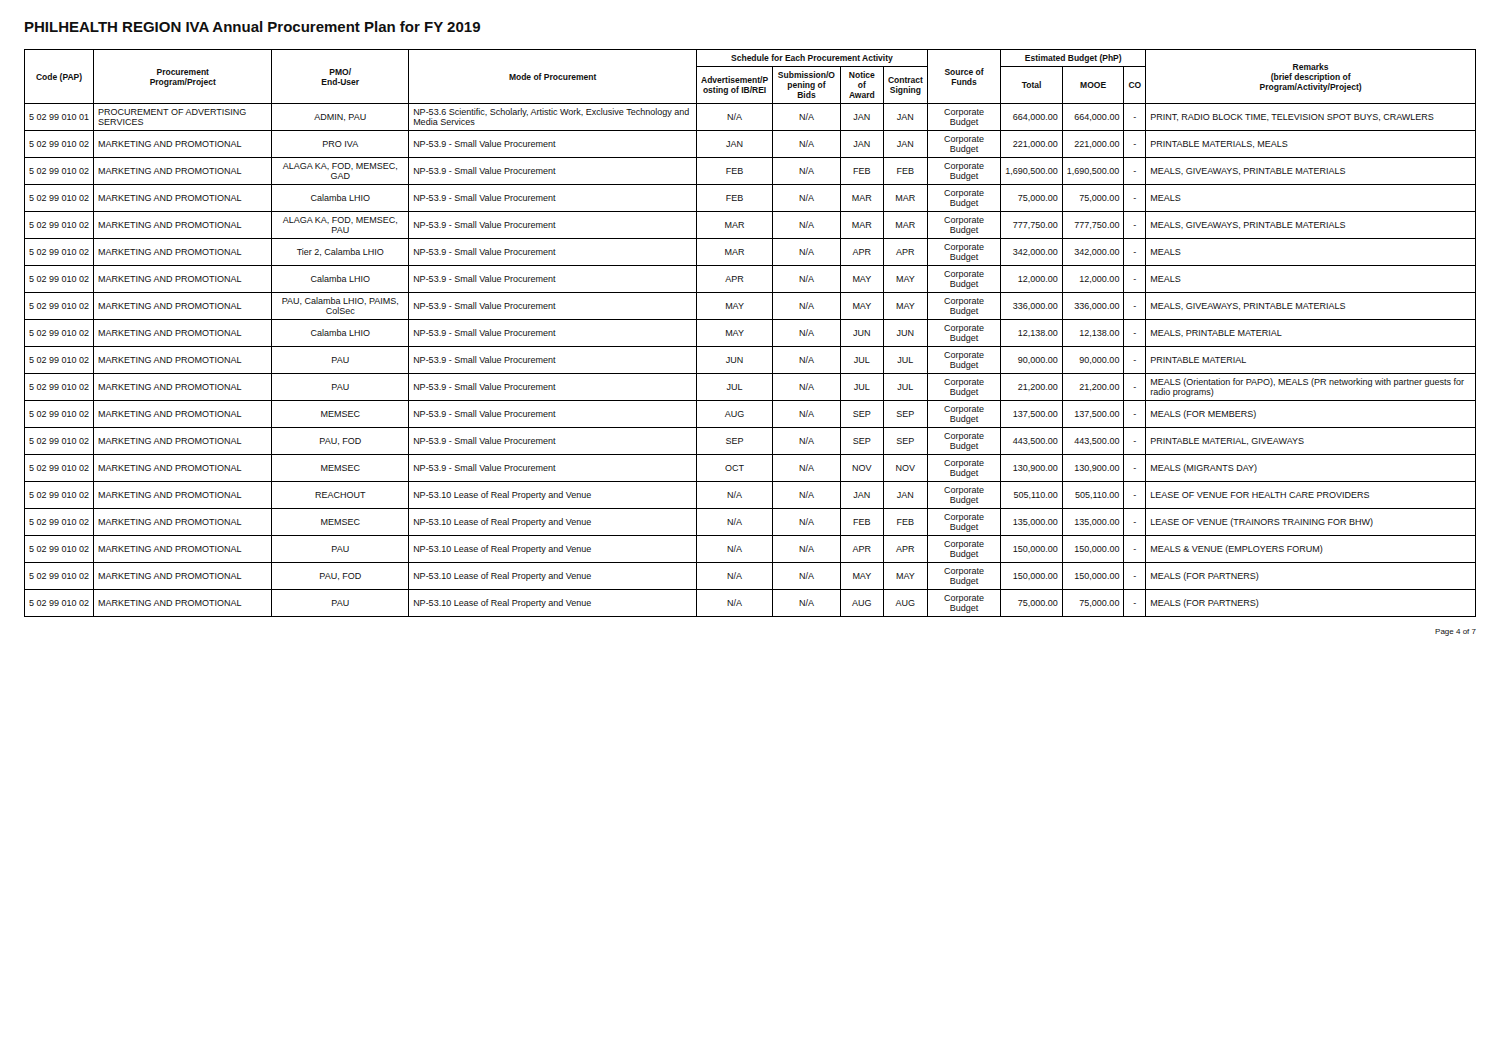PHILHEALTH REGION IVA Annual Procurement Plan for FY 2019
| Code (PAP) | Procurement Program/Project | PMO/ End-User | Mode of Procurement | Schedule for Each Procurement Activity | Source of Funds | Estimated Budget (PhP) | Remarks (brief description of Program/Activity/Project) |
| --- | --- | --- | --- | --- | --- | --- | --- |
| Advertisement/P osting of IB/REI | Submission/O pening of Bids | Notice of Award | Contract Signing | Total | MOOE | CO |
| 5 02 99 010 01 | PROCUREMENT OF ADVERTISING SERVICES | ADMIN, PAU | NP-53.6 Scientific, Scholarly, Artistic Work, Exclusive Technology and Media Services | N/A | N/A | JAN | JAN | Corporate Budget | 664,000.00 | 664,000.00 | - | PRINT, RADIO BLOCK TIME, TELEVISION SPOT BUYS, CRAWLERS |
| 5 02 99 010 02 | MARKETING AND PROMOTIONAL | PRO IVA | NP-53.9 - Small Value Procurement | JAN | N/A | JAN | JAN | Corporate Budget | 221,000.00 | 221,000.00 | - | PRINTABLE MATERIALS, MEALS |
| 5 02 99 010 02 | MARKETING AND PROMOTIONAL | ALAGA KA, FOD, MEMSEC, GAD | NP-53.9 - Small Value Procurement | FEB | N/A | FEB | FEB | Corporate Budget | 1,690,500.00 | 1,690,500.00 | - | MEALS, GIVEAWAYS, PRINTABLE MATERIALS |
| 5 02 99 010 02 | MARKETING AND PROMOTIONAL | Calamba LHIO | NP-53.9 - Small Value Procurement | FEB | N/A | MAR | MAR | Corporate Budget | 75,000.00 | 75,000.00 | - | MEALS |
| 5 02 99 010 02 | MARKETING AND PROMOTIONAL | ALAGA KA, FOD, MEMSEC, PAU | NP-53.9 - Small Value Procurement | MAR | N/A | MAR | MAR | Corporate Budget | 777,750.00 | 777,750.00 | - | MEALS, GIVEAWAYS, PRINTABLE MATERIALS |
| 5 02 99 010 02 | MARKETING AND PROMOTIONAL | Tier 2, Calamba LHIO | NP-53.9 - Small Value Procurement | MAR | N/A | APR | APR | Corporate Budget | 342,000.00 | 342,000.00 | - | MEALS |
| 5 02 99 010 02 | MARKETING AND PROMOTIONAL | Calamba LHIO | NP-53.9 - Small Value Procurement | APR | N/A | MAY | MAY | Corporate Budget | 12,000.00 | 12,000.00 | - | MEALS |
| 5 02 99 010 02 | MARKETING AND PROMOTIONAL | PAU, Calamba LHIO, PAIMS, ColSec | NP-53.9 - Small Value Procurement | MAY | N/A | MAY | MAY | Corporate Budget | 336,000.00 | 336,000.00 | - | MEALS, GIVEAWAYS, PRINTABLE MATERIALS |
| 5 02 99 010 02 | MARKETING AND PROMOTIONAL | Calamba LHIO | NP-53.9 - Small Value Procurement | MAY | N/A | JUN | JUN | Corporate Budget | 12,138.00 | 12,138.00 | - | MEALS, PRINTABLE MATERIAL |
| 5 02 99 010 02 | MARKETING AND PROMOTIONAL | PAU | NP-53.9 - Small Value Procurement | JUN | N/A | JUL | JUL | Corporate Budget | 90,000.00 | 90,000.00 | - | PRINTABLE MATERIAL |
| 5 02 99 010 02 | MARKETING AND PROMOTIONAL | PAU | NP-53.9 - Small Value Procurement | JUL | N/A | JUL | JUL | Corporate Budget | 21,200.00 | 21,200.00 | - | MEALS (Orientation for PAPO), MEALS (PR networking with partner guests for radio programs) |
| 5 02 99 010 02 | MARKETING AND PROMOTIONAL | MEMSEC | NP-53.9 - Small Value Procurement | AUG | N/A | SEP | SEP | Corporate Budget | 137,500.00 | 137,500.00 | - | MEALS (FOR MEMBERS) |
| 5 02 99 010 02 | MARKETING AND PROMOTIONAL | PAU, FOD | NP-53.9 - Small Value Procurement | SEP | N/A | SEP | SEP | Corporate Budget | 443,500.00 | 443,500.00 | - | PRINTABLE MATERIAL, GIVEAWAYS |
| 5 02 99 010 02 | MARKETING AND PROMOTIONAL | MEMSEC | NP-53.9 - Small Value Procurement | OCT | N/A | NOV | NOV | Corporate Budget | 130,900.00 | 130,900.00 | - | MEALS (MIGRANTS DAY) |
| 5 02 99 010 02 | MARKETING AND PROMOTIONAL | REACHOUT | NP-53.10 Lease of Real Property and Venue | N/A | N/A | JAN | JAN | Corporate Budget | 505,110.00 | 505,110.00 | - | LEASE OF VENUE FOR HEALTH CARE PROVIDERS |
| 5 02 99 010 02 | MARKETING AND PROMOTIONAL | MEMSEC | NP-53.10 Lease of Real Property and Venue | N/A | N/A | FEB | FEB | Corporate Budget | 135,000.00 | 135,000.00 | - | LEASE OF VENUE (TRAINORS TRAINING FOR BHW) |
| 5 02 99 010 02 | MARKETING AND PROMOTIONAL | PAU | NP-53.10 Lease of Real Property and Venue | N/A | N/A | APR | APR | Corporate Budget | 150,000.00 | 150,000.00 | - | MEALS & VENUE (EMPLOYERS FORUM) |
| 5 02 99 010 02 | MARKETING AND PROMOTIONAL | PAU, FOD | NP-53.10 Lease of Real Property and Venue | N/A | N/A | MAY | MAY | Corporate Budget | 150,000.00 | 150,000.00 | - | MEALS (FOR PARTNERS) |
| 5 02 99 010 02 | MARKETING AND PROMOTIONAL | PAU | NP-53.10 Lease of Real Property and Venue | N/A | N/A | AUG | AUG | Corporate Budget | 75,000.00 | 75,000.00 | - | MEALS (FOR PARTNERS) |
Page 4 of 7